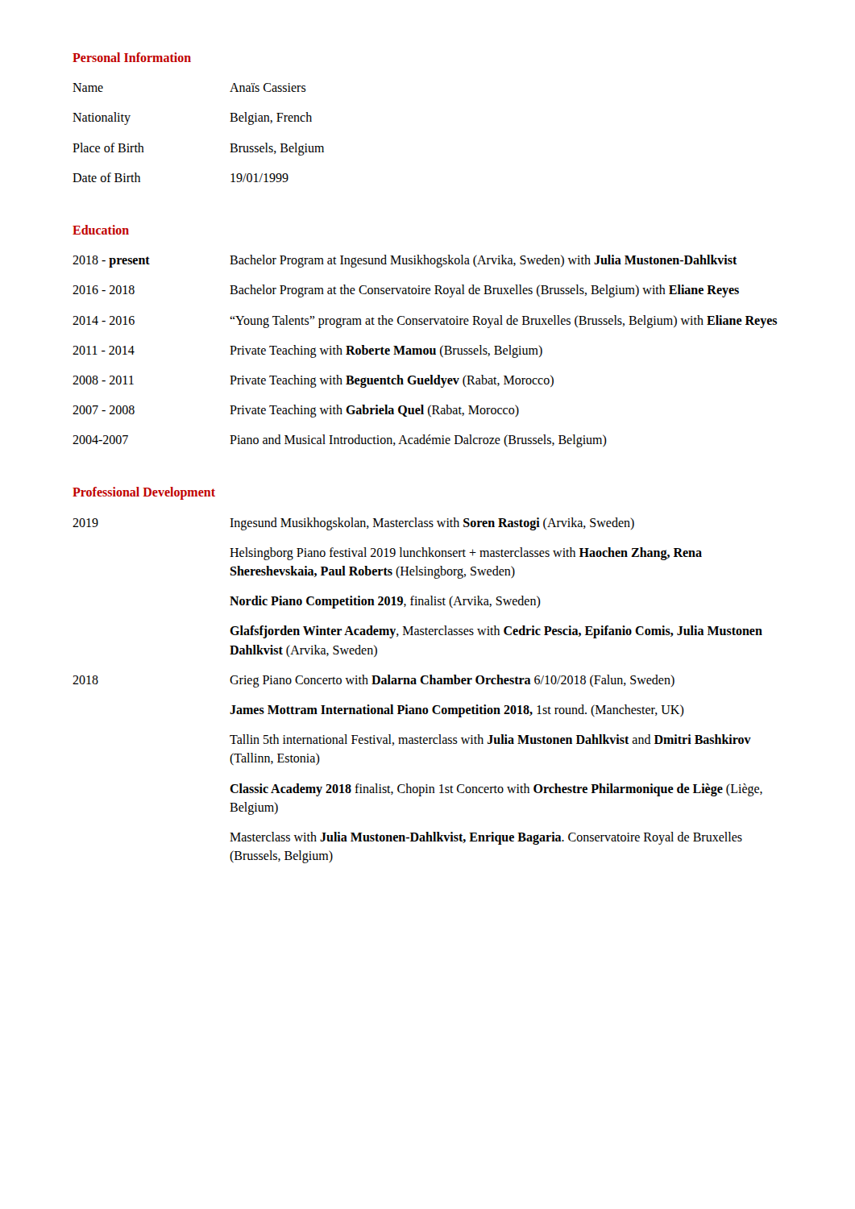Personal Information
| Name | Anaïs Cassiers |
| Nationality | Belgian, French |
| Place of Birth | Brussels, Belgium |
| Date of Birth | 19/01/1999 |
Education
| 2018 - present | Bachelor Program at Ingesund Musikhogskola (Arvika, Sweden) with Julia Mustonen-Dahlkvist |
| 2016 - 2018 | Bachelor Program at the Conservatoire Royal de Bruxelles (Brussels, Belgium) with Eliane Reyes |
| 2014 - 2016 | “Young Talents” program at the Conservatoire Royal de Bruxelles (Brussels, Belgium) with Eliane Reyes |
| 2011 - 2014 | Private Teaching with Roberte Mamou (Brussels, Belgium) |
| 2008 - 2011 | Private Teaching with Beguentch Gueldyev (Rabat, Morocco) |
| 2007 - 2008 | Private Teaching with Gabriela Quel (Rabat, Morocco) |
| 2004-2007 | Piano and Musical Introduction, Académie Dalcroze (Brussels, Belgium) |
Professional Development
| 2019 | Ingesund Musikhogskolan, Masterclass with Soren Rastogi (Arvika, Sweden) Helsingborg Piano festival 2019 lunchkonsert + masterclasses with Haochen Zhang, Rena Shereshevskaia, Paul Roberts (Helsingborg, Sweden) Nordic Piano Competition 2019 , finalist (Arvika, Sweden) Glafsfjorden Winter Academy , Masterclasses with Cedric Pescia, Epifanio Comis, Julia Mustonen Dahlkvist (Arvika, Sweden) |
| 2018 | Grieg Piano Concerto with Dalarna Chamber Orchestra 6/10/2018 (Falun, Sweden) James Mottram International Piano Competition 2018, 1st round. (Manchester, UK) Tallin 5th international Festival, masterclass with Julia Mustonen Dahlkvist and Dmitri Bashkirov (Tallinn, Estonia) Classic Academy 2018 finalist, Chopin 1st Concerto with Orchestre Philarmonique de Liège (Liège, Belgium) Masterclass with Julia Mustonen-Dahlkvist, Enrique Bagaria . Conservatoire Royal de Bruxelles (Brussels, Belgium) |